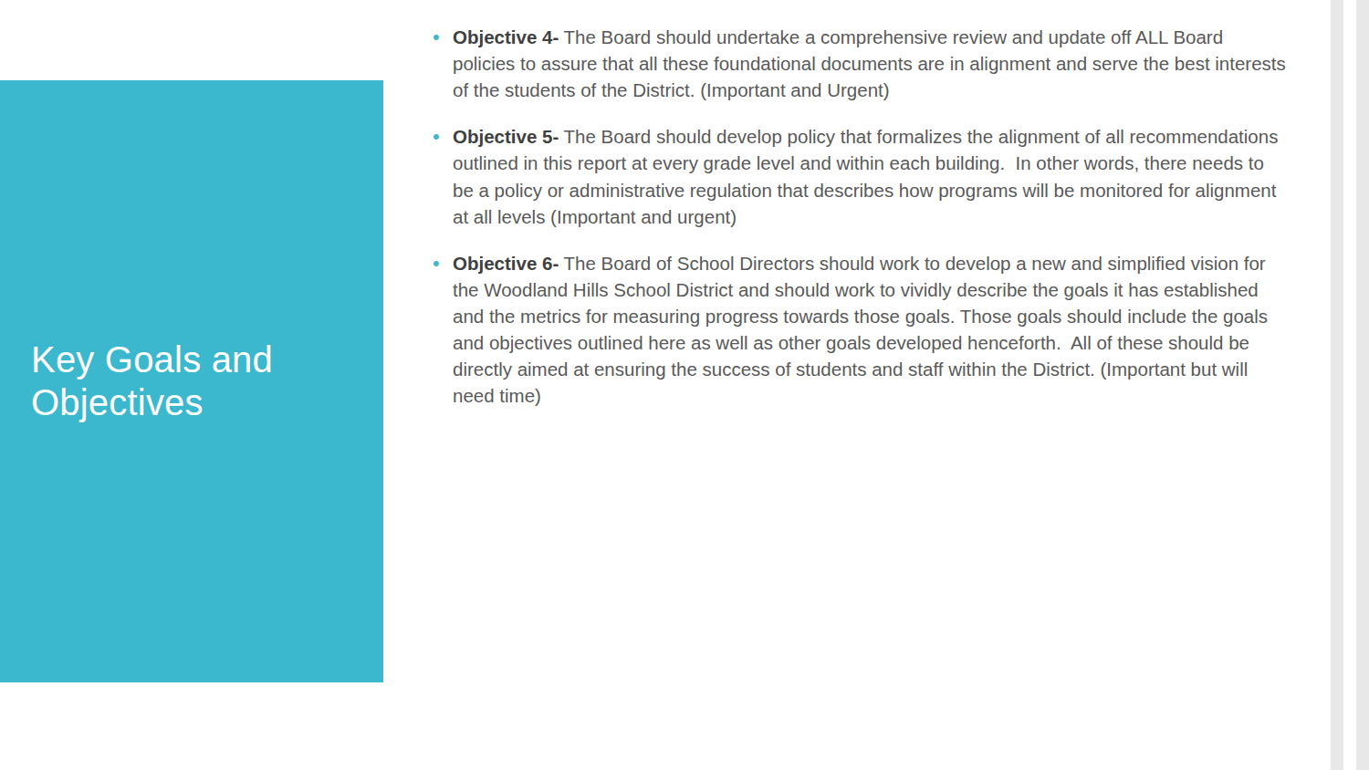Key Goals and Objectives
Objective 4- The Board should undertake a comprehensive review and update off ALL Board policies to assure that all these foundational documents are in alignment and serve the best interests of the students of the District. (Important and Urgent)
Objective 5- The Board should develop policy that formalizes the alignment of all recommendations outlined in this report at every grade level and within each building. In other words, there needs to be a policy or administrative regulation that describes how programs will be monitored for alignment at all levels (Important and urgent)
Objective 6- The Board of School Directors should work to develop a new and simplified vision for the Woodland Hills School District and should work to vividly describe the goals it has established and the metrics for measuring progress towards those goals. Those goals should include the goals and objectives outlined here as well as other goals developed henceforth. All of these should be directly aimed at ensuring the success of students and staff within the District. (Important but will need time)